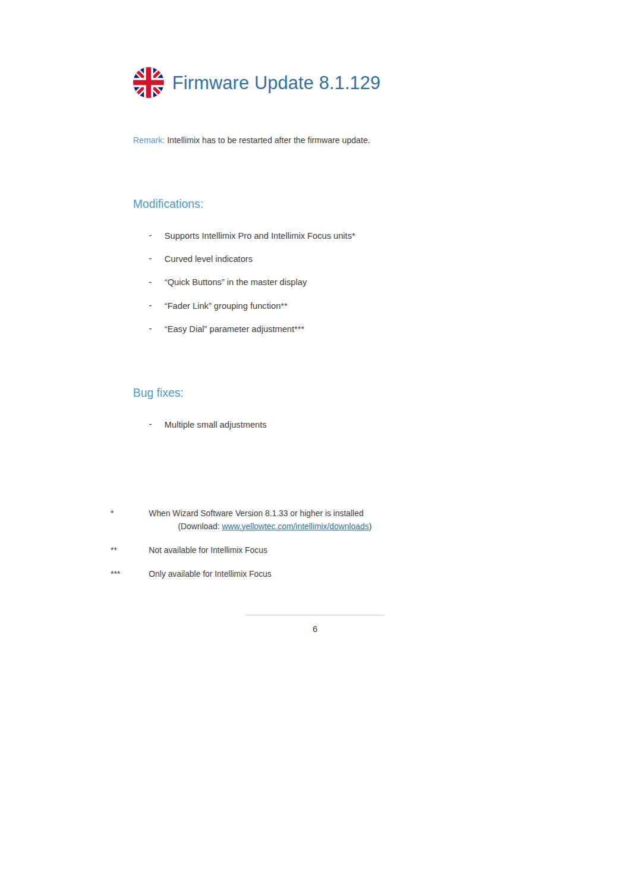Firmware Update 8.1.129
Remark: Intellimix has to be restarted after the firmware update.
Modifications:
Supports Intellimix Pro and Intellimix Focus units*
Curved level indicators
“Quick Buttons” in the master display
“Fader Link” grouping function**
“Easy Dial” parameter adjustment***
Bug fixes:
Multiple small adjustments
*When Wizard Software Version 8.1.33 or higher is installed (Download: www.yellowtec.com/intellimix/downloads)
**Not available for Intellimix Focus
***Only available for Intellimix Focus
6